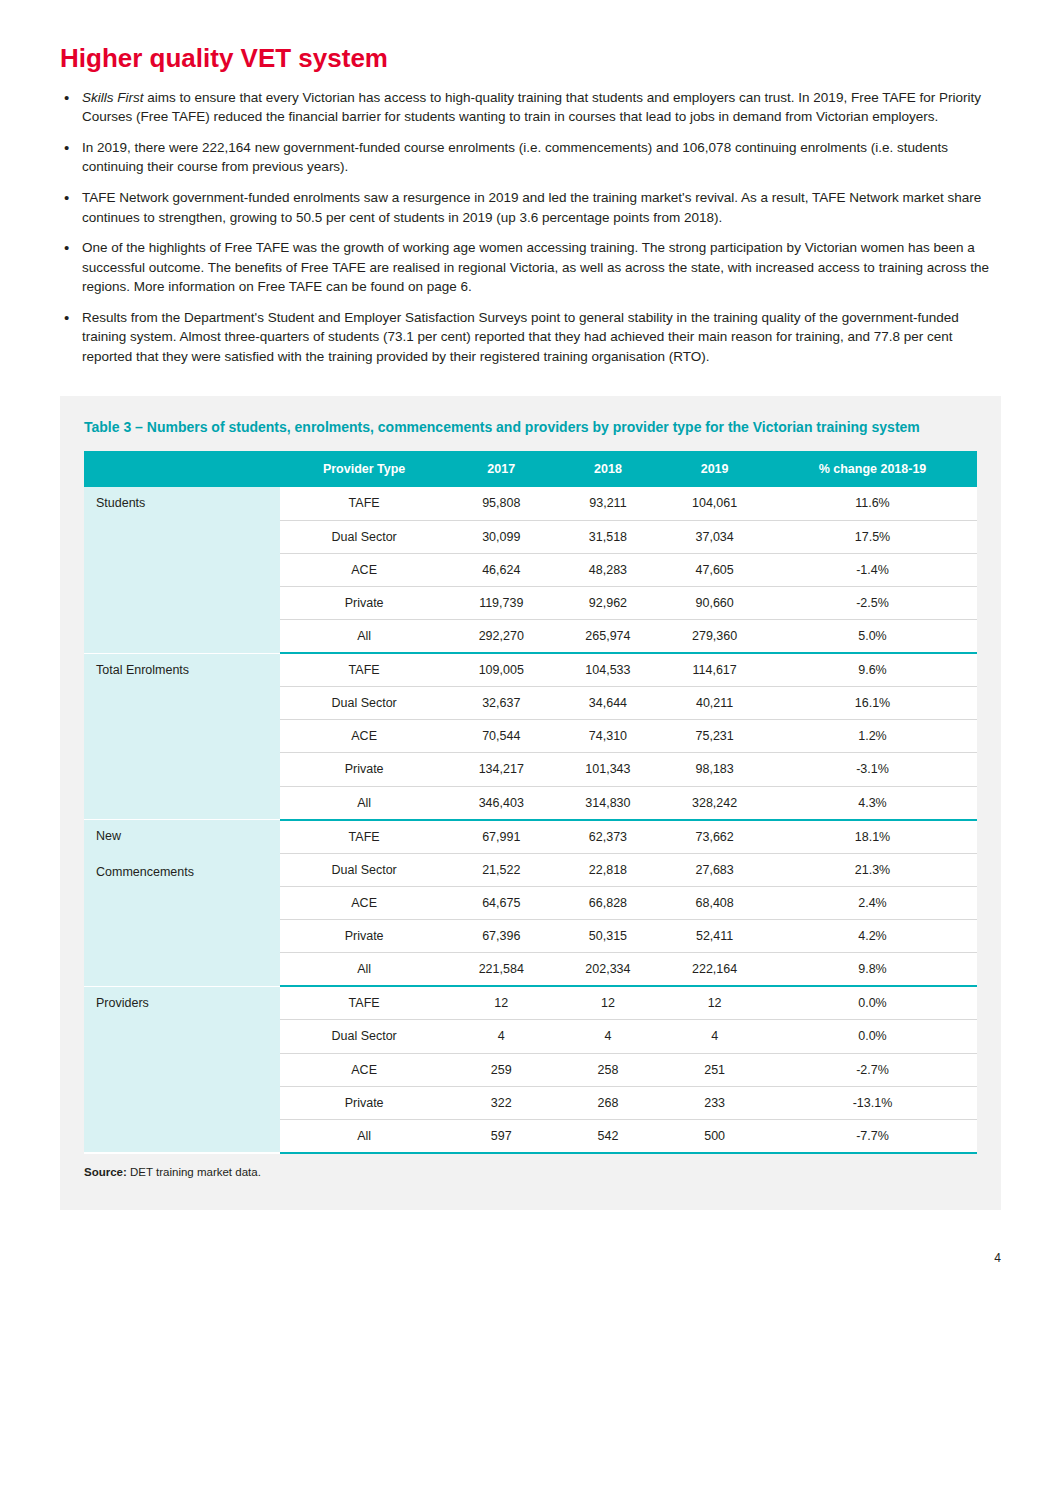Higher quality VET system
Skills First aims to ensure that every Victorian has access to high-quality training that students and employers can trust. In 2019, Free TAFE for Priority Courses (Free TAFE) reduced the financial barrier for students wanting to train in courses that lead to jobs in demand from Victorian employers.
In 2019, there were 222,164 new government-funded course enrolments (i.e. commencements) and 106,078 continuing enrolments (i.e. students continuing their course from previous years).
TAFE Network government-funded enrolments saw a resurgence in 2019 and led the training market's revival. As a result, TAFE Network market share continues to strengthen, growing to 50.5 per cent of students in 2019 (up 3.6 percentage points from 2018).
One of the highlights of Free TAFE was the growth of working age women accessing training. The strong participation by Victorian women has been a successful outcome. The benefits of Free TAFE are realised in regional Victoria, as well as across the state, with increased access to training across the regions. More information on Free TAFE can be found on page 6.
Results from the Department's Student and Employer Satisfaction Surveys point to general stability in the training quality of the government-funded training system. Almost three-quarters of students (73.1 per cent) reported that they had achieved their main reason for training, and 77.8 per cent reported that they were satisfied with the training provided by their registered training organisation (RTO).
Table 3 – Numbers of students, enrolments, commencements and providers by provider type for the Victorian training system
| | Provider Type | 2017 | 2018 | 2019 | % change 2018-19 |
| --- | --- | --- | --- | --- | --- |
| Students | TAFE | 95,808 | 93,211 | 104,061 | 11.6% |
| Dual Sector | 30,099 | 31,518 | 37,034 | 17.5% |
| ACE | 46,624 | 48,283 | 47,605 | -1.4% |
| Private | 119,739 | 92,962 | 90,660 | -2.5% |
| All | 292,270 | 265,974 | 279,360 | 5.0% |
| Total Enrolments | TAFE | 109,005 | 104,533 | 114,617 | 9.6% |
| Dual Sector | 32,637 | 34,644 | 40,211 | 16.1% |
| ACE | 70,544 | 74,310 | 75,231 | 1.2% |
| Private | 134,217 | 101,343 | 98,183 | -3.1% |
| All | 346,403 | 314,830 | 328,242 | 4.3% |
| New Commencements | TAFE | 67,991 | 62,373 | 73,662 | 18.1% |
| Dual Sector | 21,522 | 22,818 | 27,683 | 21.3% |
| ACE | 64,675 | 66,828 | 68,408 | 2.4% |
| Private | 67,396 | 50,315 | 52,411 | 4.2% |
| All | 221,584 | 202,334 | 222,164 | 9.8% |
| Providers | TAFE | 12 | 12 | 12 | 0.0% |
| Dual Sector | 4 | 4 | 4 | 0.0% |
| ACE | 259 | 258 | 251 | -2.7% |
| Private | 322 | 268 | 233 | -13.1% |
| All | 597 | 542 | 500 | -7.7% |
Source: DET training market data.
4